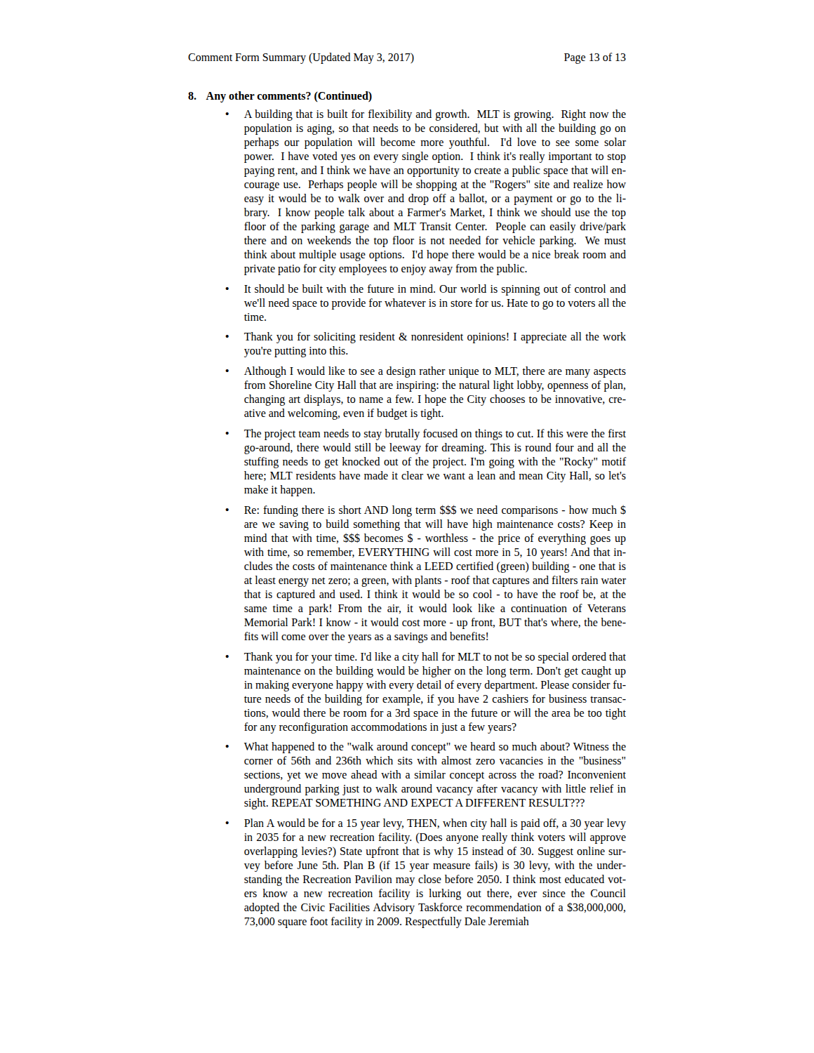Comment Form Summary (Updated May 3, 2017)
Page 13 of 13
8. Any other comments? (Continued)
A building that is built for flexibility and growth. MLT is growing. Right now the population is aging, so that needs to be considered, but with all the building go on perhaps our population will become more youthful. I'd love to see some solar power. I have voted yes on every single option. I think it's really important to stop paying rent, and I think we have an opportunity to create a public space that will encourage use. Perhaps people will be shopping at the "Rogers" site and realize how easy it would be to walk over and drop off a ballot, or a payment or go to the library. I know people talk about a Farmer's Market, I think we should use the top floor of the parking garage and MLT Transit Center. People can easily drive/park there and on weekends the top floor is not needed for vehicle parking. We must think about multiple usage options. I'd hope there would be a nice break room and private patio for city employees to enjoy away from the public.
It should be built with the future in mind. Our world is spinning out of control and we'll need space to provide for whatever is in store for us. Hate to go to voters all the time.
Thank you for soliciting resident & nonresident opinions! I appreciate all the work you're putting into this.
Although I would like to see a design rather unique to MLT, there are many aspects from Shoreline City Hall that are inspiring: the natural light lobby, openness of plan, changing art displays, to name a few. I hope the City chooses to be innovative, creative and welcoming, even if budget is tight.
The project team needs to stay brutally focused on things to cut. If this were the first go-around, there would still be leeway for dreaming. This is round four and all the stuffing needs to get knocked out of the project. I'm going with the "Rocky" motif here; MLT residents have made it clear we want a lean and mean City Hall, so let's make it happen.
Re: funding there is short AND long term $$$ we need comparisons - how much $ are we saving to build something that will have high maintenance costs? Keep in mind that with time, $$$ becomes $ - worthless - the price of everything goes up with time, so remember, EVERYTHING will cost more in 5, 10 years! And that includes the costs of maintenance think a LEED certified (green) building - one that is at least energy net zero; a green, with plants - roof that captures and filters rain water that is captured and used. I think it would be so cool - to have the roof be, at the same time a park! From the air, it would look like a continuation of Veterans Memorial Park! I know - it would cost more - up front, BUT that's where, the benefits will come over the years as a savings and benefits!
Thank you for your time. I'd like a city hall for MLT to not be so special ordered that maintenance on the building would be higher on the long term. Don't get caught up in making everyone happy with every detail of every department. Please consider future needs of the building for example, if you have 2 cashiers for business transactions, would there be room for a 3rd space in the future or will the area be too tight for any reconfiguration accommodations in just a few years?
What happened to the "walk around concept" we heard so much about? Witness the corner of 56th and 236th which sits with almost zero vacancies in the "business" sections, yet we move ahead with a similar concept across the road? Inconvenient underground parking just to walk around vacancy after vacancy with little relief in sight. REPEAT SOMETHING AND EXPECT A DIFFERENT RESULT???
Plan A would be for a 15 year levy, THEN, when city hall is paid off, a 30 year levy in 2035 for a new recreation facility. (Does anyone really think voters will approve overlapping levies?) State upfront that is why 15 instead of 30. Suggest online survey before June 5th. Plan B (if 15 year measure fails) is 30 levy, with the understanding the Recreation Pavilion may close before 2050. I think most educated voters know a new recreation facility is lurking out there, ever since the Council adopted the Civic Facilities Advisory Taskforce recommendation of a $38,000,000, 73,000 square foot facility in 2009. Respectfully Dale Jeremiah